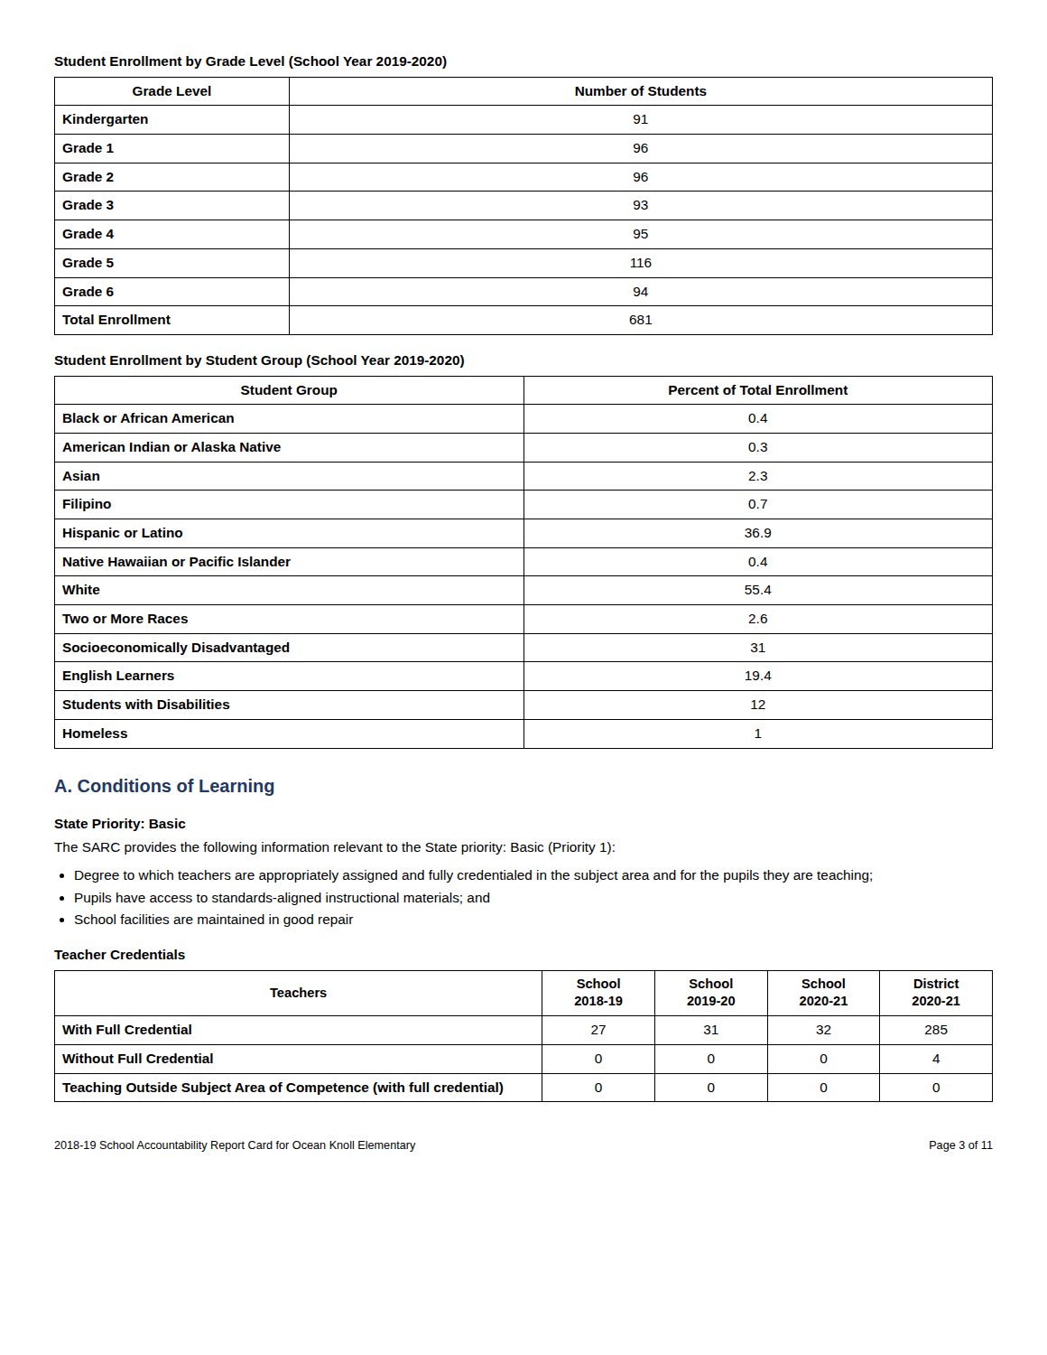Student Enrollment by Grade Level (School Year 2019-2020)
| Grade Level | Number of Students |
| --- | --- |
| Kindergarten | 91 |
| Grade 1 | 96 |
| Grade 2 | 96 |
| Grade 3 | 93 |
| Grade 4 | 95 |
| Grade 5 | 116 |
| Grade 6 | 94 |
| Total Enrollment | 681 |
Student Enrollment by Student Group (School Year 2019-2020)
| Student Group | Percent of Total Enrollment |
| --- | --- |
| Black or African American | 0.4 |
| American Indian or Alaska Native | 0.3 |
| Asian | 2.3 |
| Filipino | 0.7 |
| Hispanic or Latino | 36.9 |
| Native Hawaiian or Pacific Islander | 0.4 |
| White | 55.4 |
| Two or More Races | 2.6 |
| Socioeconomically Disadvantaged | 31 |
| English Learners | 19.4 |
| Students with Disabilities | 12 |
| Homeless | 1 |
A. Conditions of Learning
State Priority: Basic
The SARC provides the following information relevant to the State priority: Basic (Priority 1):
Degree to which teachers are appropriately assigned and fully credentialed in the subject area and for the pupils they are teaching;
Pupils have access to standards-aligned instructional materials; and
School facilities are maintained in good repair
Teacher Credentials
| Teachers | School 2018-19 | School 2019-20 | School 2020-21 | District 2020-21 |
| --- | --- | --- | --- | --- |
| With Full Credential | 27 | 31 | 32 | 285 |
| Without Full Credential | 0 | 0 | 0 | 4 |
| Teaching Outside Subject Area of Competence (with full credential) | 0 | 0 | 0 | 0 |
2018-19 School Accountability Report Card for Ocean Knoll Elementary Page 3 of 11